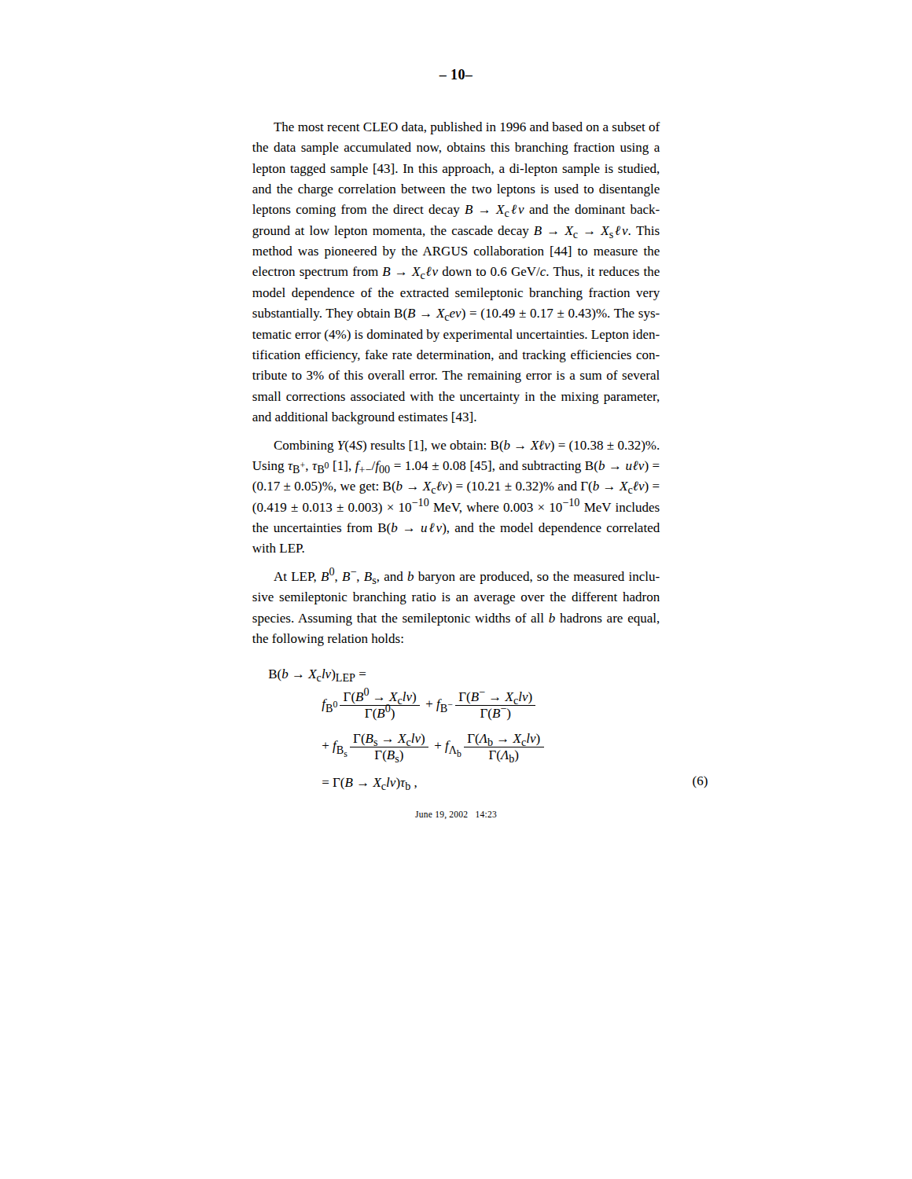– 10–
The most recent CLEO data, published in 1996 and based on a subset of the data sample accumulated now, obtains this branching fraction using a lepton tagged sample [43]. In this approach, a di-lepton sample is studied, and the charge correlation between the two leptons is used to disentangle leptons coming from the direct decay B → Xcℓν and the dominant background at low lepton momenta, the cascade decay B → Xc → Xsℓν. This method was pioneered by the ARGUS collaboration [44] to measure the electron spectrum from B → Xcℓν down to 0.6 GeV/c. Thus, it reduces the model dependence of the extracted semileptonic branching fraction very substantially. They obtain B(B → Xceν) = (10.49 ± 0.17 ± 0.43)%. The systematic error (4%) is dominated by experimental uncertainties. Lepton identification efficiency, fake rate determination, and tracking efficiencies contribute to 3% of this overall error. The remaining error is a sum of several small corrections associated with the uncertainty in the mixing parameter, and additional background estimates [43].
Combining Υ(4S) results [1], we obtain: B(b → Xℓν) = (10.38 ± 0.32)%. Using τB+, τB0 [1], f+−/f00 = 1.04 ± 0.08 [45], and subtracting B(b → uℓν) = (0.17 ± 0.05)%, we get: B(b → Xcℓν) = (10.21 ± 0.32)% and Γ(b → Xcℓν) = (0.419 ± 0.013 ± 0.003) × 10−10 MeV, where 0.003 × 10−10 MeV includes the uncertainties from B(b → uℓν), and the model dependence correlated with LEP.
At LEP, B0, B−, Bs, and b baryon are produced, so the measured inclusive semileptonic branching ratio is an average over the different hadron species. Assuming that the semileptonic widths of all b hadrons are equal, the following relation holds:
B(b → Xclν)LEP =
fB0 Γ(B0 → Xclν) Γ(B0) + fB−Γ(B− → Xclν) Γ(B−) + fBs Γ(Bs → Xclν) Γ(Bs) + fΛb Γ(Λb → Xclν) Γ(Λb) = Γ(B → Xclν)τb , (6)
June 19, 2002 14:23